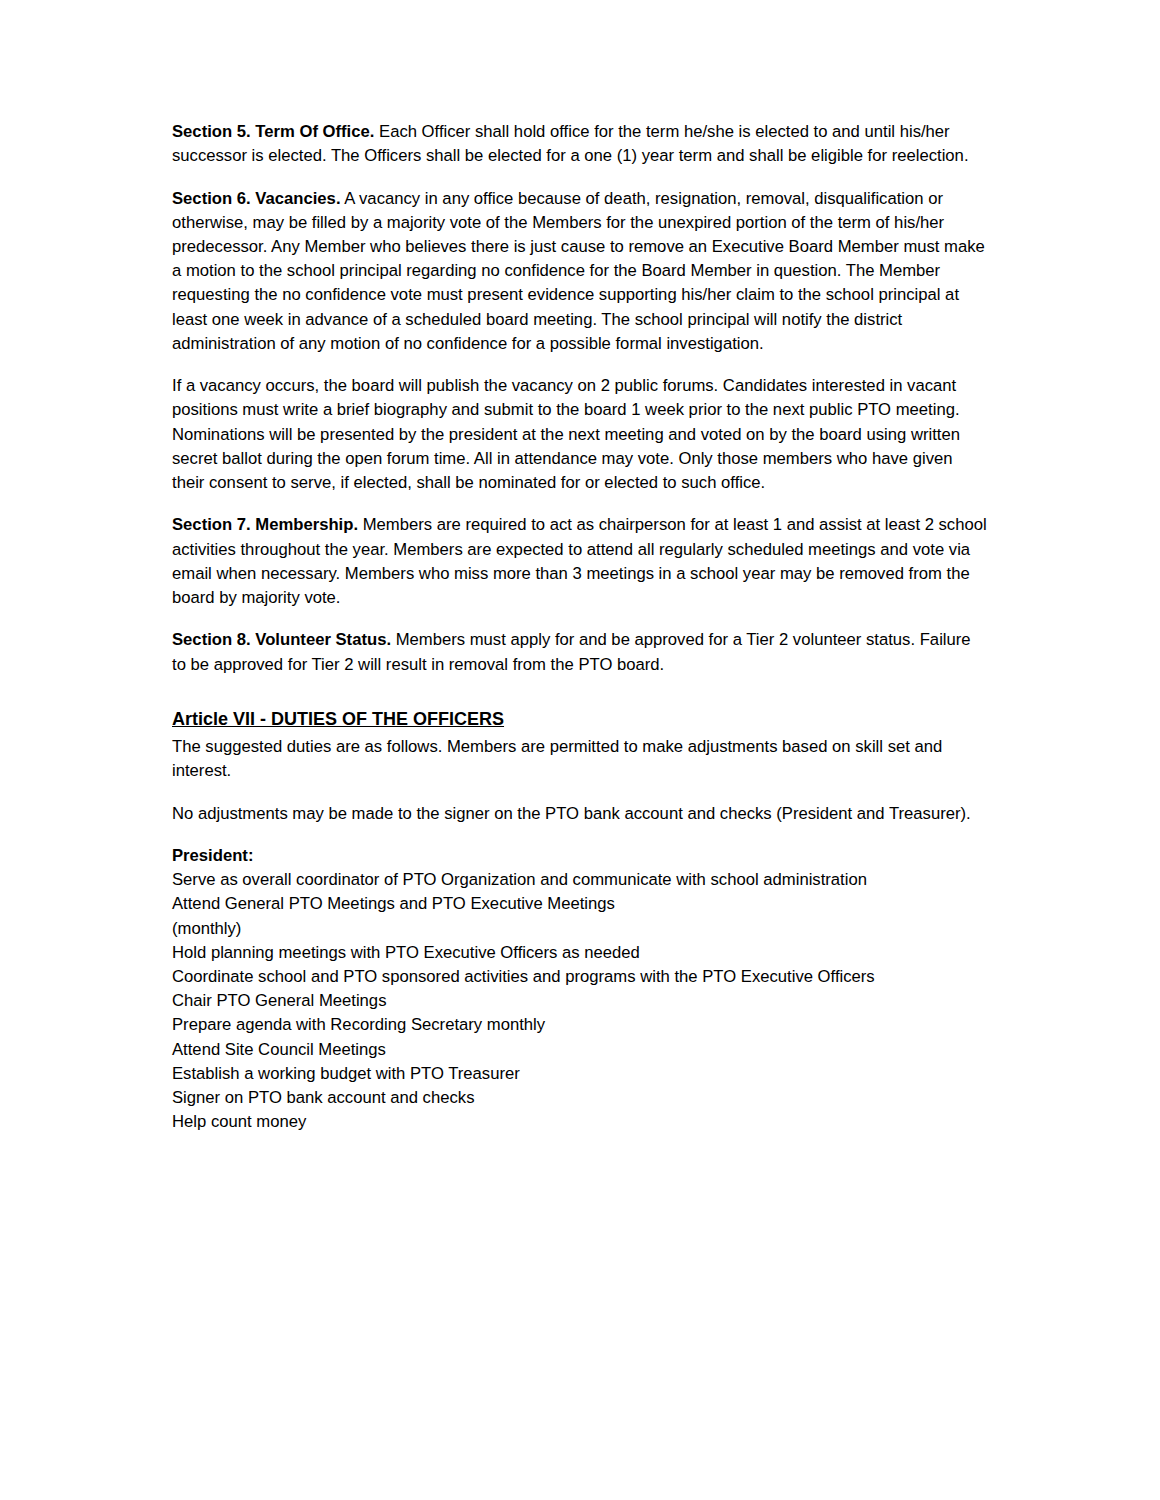Section 5. Term Of Office. Each Officer shall hold office for the term he/she is elected to and until his/her successor is elected. The Officers shall be elected for a one (1) year term and shall be eligible for reelection.
Section 6. Vacancies. A vacancy in any office because of death, resignation, removal, disqualification or otherwise, may be filled by a majority vote of the Members for the unexpired portion of the term of his/her predecessor. Any Member who believes there is just cause to remove an Executive Board Member must make a motion to the school principal regarding no confidence for the Board Member in question. The Member requesting the no confidence vote must present evidence supporting his/her claim to the school principal at least one week in advance of a scheduled board meeting. The school principal will notify the district administration of any motion of no confidence for a possible formal investigation.
If a vacancy occurs, the board will publish the vacancy on 2 public forums. Candidates interested in vacant positions must write a brief biography and submit to the board 1 week prior to the next public PTO meeting. Nominations will be presented by the president at the next meeting and voted on by the board using written secret ballot during the open forum time. All in attendance may vote. Only those members who have given their consent to serve, if elected, shall be nominated for or elected to such office.
Section 7. Membership. Members are required to act as chairperson for at least 1 and assist at least 2 school activities throughout the year. Members are expected to attend all regularly scheduled meetings and vote via email when necessary. Members who miss more than 3 meetings in a school year may be removed from the board by majority vote.
Section 8. Volunteer Status. Members must apply for and be approved for a Tier 2 volunteer status. Failure to be approved for Tier 2 will result in removal from the PTO board.
Article VII - DUTIES OF THE OFFICERS
The suggested duties are as follows. Members are permitted to make adjustments based on skill set and interest.
No adjustments may be made to the signer on the PTO bank account and checks (President and Treasurer).
President:
Serve as overall coordinator of PTO Organization and communicate with school administration
Attend General PTO Meetings and PTO Executive Meetings
(monthly)
Hold planning meetings with PTO Executive Officers as needed
Coordinate school and PTO sponsored activities and programs with the PTO Executive Officers
Chair PTO General Meetings
Prepare agenda with Recording Secretary monthly
Attend Site Council Meetings
Establish a working budget with PTO Treasurer
Signer on PTO bank account and checks
Help count money